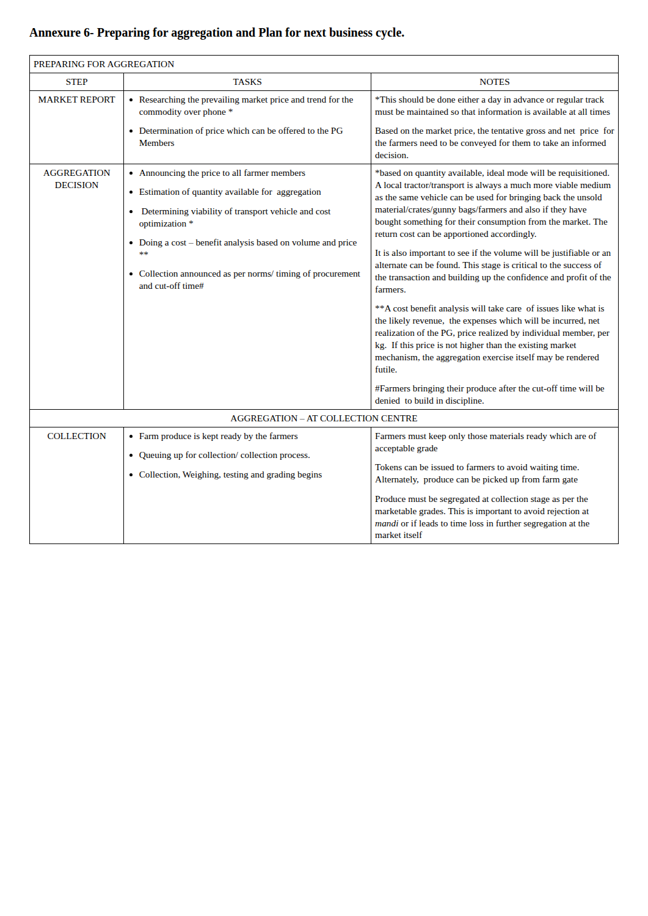Annexure 6- Preparing for aggregation and Plan for next business cycle.
| PREPARING FOR AGGREGATION |
| STEP | TASKS | NOTES |
| MARKET REPORT | Researching the prevailing market price and trend for the commodity over phone * Determination of price which can be offered to the PG Members | *This should be done either a day in advance or regular track must be maintained so that information is available at all times Based on the market price, the tentative gross and net price for the farmers need to be conveyed for them to take an informed decision. |
| AGGREGATION DECISION | Announcing the price to all farmer members Estimation of quantity available for aggregation Determining viability of transport vehicle and cost optimization * Doing a cost – benefit analysis based on volume and price ** Collection announced as per norms/ timing of procurement and cut-off time# | *based on quantity available, ideal mode will be requisitioned. A local tractor/transport is always a much more viable medium as the same vehicle can be used for bringing back the unsold material/crates/gunny bags/farmers and also if they have bought something for their consumption from the market. The return cost can be apportioned accordingly. It is also important to see if the volume will be justifiable or an alternate can be found. This stage is critical to the success of the transaction and building up the confidence and profit of the farmers. **A cost benefit analysis will take care of issues like what is the likely revenue, the expenses which will be incurred, net realization of the PG, price realized by individual member, per kg. If this price is not higher than the existing market mechanism, the aggregation exercise itself may be rendered futile. #Farmers bringing their produce after the cut-off time will be denied to build in discipline. |
| AGGREGATION – AT COLLECTION CENTRE |
| COLLECTION | Farm produce is kept ready by the farmers Queuing up for collection/ collection process. Collection, Weighing, testing and grading begins | Farmers must keep only those materials ready which are of acceptable grade Tokens can be issued to farmers to avoid waiting time. Alternately, produce can be picked up from farm gate Produce must be segregated at collection stage as per the marketable grades. This is important to avoid rejection at mandi or if leads to time loss in further segregation at the market itself |